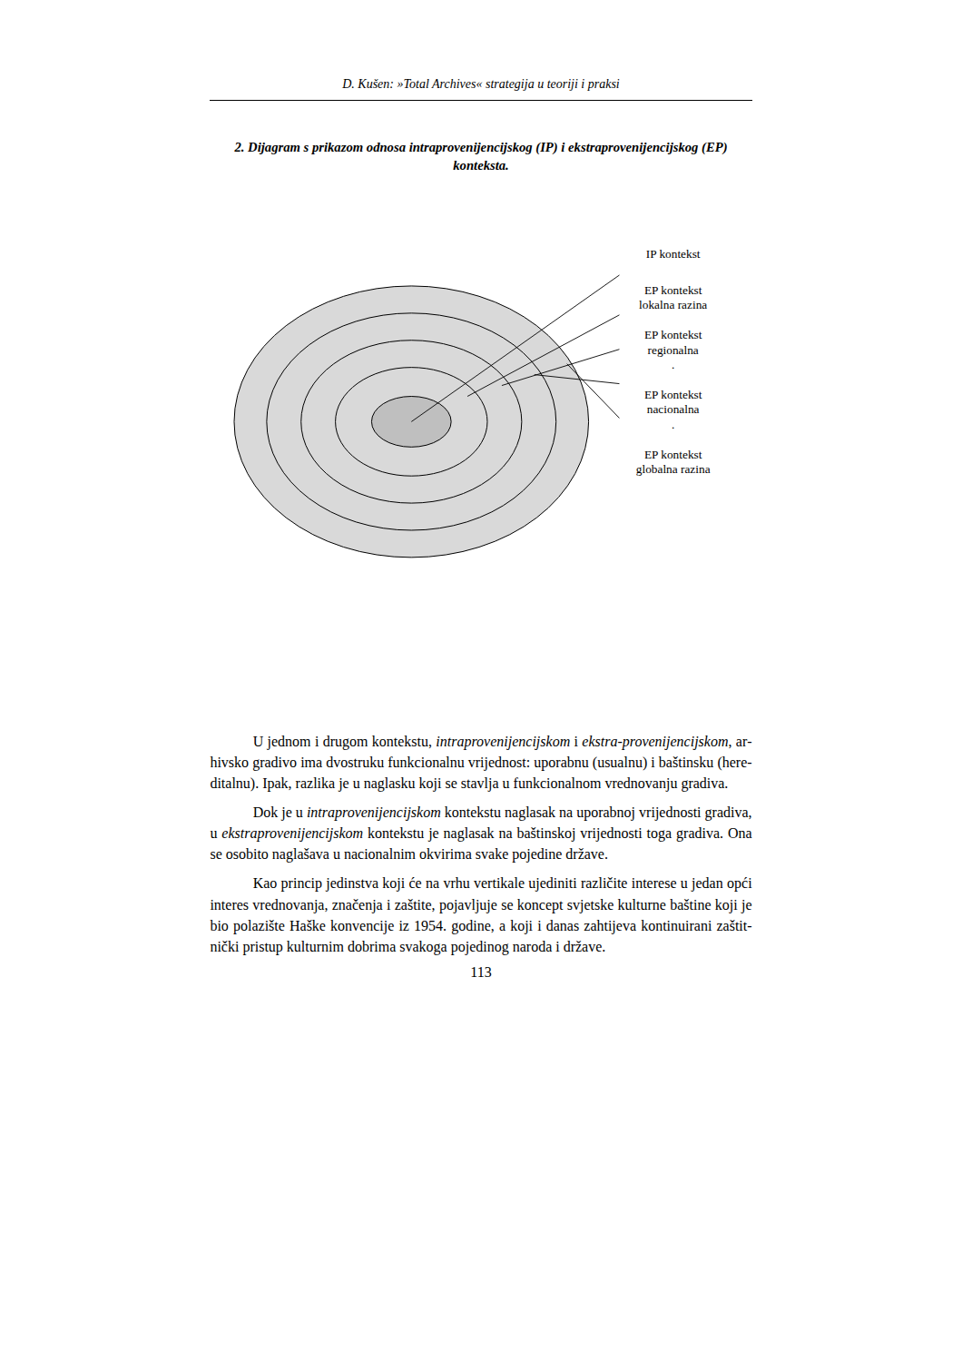D. Kušen: »Total Archives« strategija u teoriji i praksi
2. Dijagram s prikazom odnosa intraprovenijencijskog (IP) i ekstraprovenijencijskog (EP)
konteksta.
IP kontekst
EP kontekstlokalna razina
EP kontekstregionalna.
EP kontekstnacionalna.
EP kontekstglobalna razina
U jednom i drugom kontekstu, intraprovenijencijskom i ekstra-provenijencijskom, arhivsko gradivo ima dvostruku funkcionalnu vrijednost: uporabnu (usualnu) i baštinsku (hereditalnu). Ipak, razlika je u naglasku koji se stavlja u funkcionalnom vrednovanju gradiva.
Dok je u intraprovenijencijskom kontekstu naglasak na uporabnoj vrijednosti gradiva, u ekstraprovenijencijskom kontekstu je naglasak na baštinskoj vrijednosti toga gradiva. Ona se osobito naglašava u nacionalnim okvirima svake pojedine države.
Kao princip jedinstva koji će na vrhu vertikale ujediniti različite interese u jedan opći interes vrednovanja, značenja i zaštite, pojavljuje se koncept svjetske kulturne baštine koji je bio polazište Haške konvencije iz 1954. godine, a koji i danas zahtijeva kontinuirani zaštitnički pristup kulturnim dobrima svakoga pojedinog naroda i države.
113